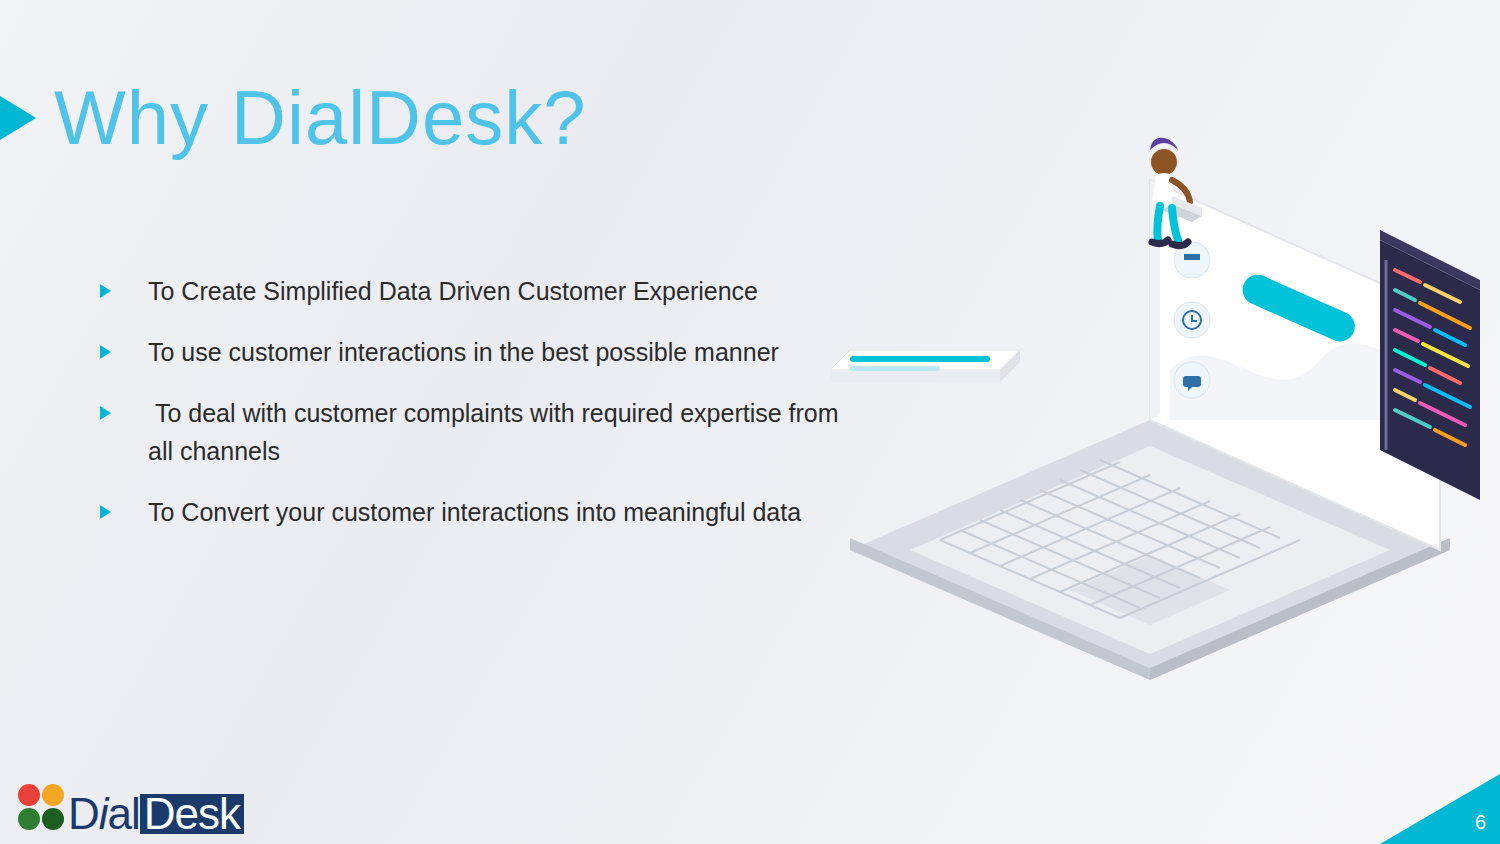Why DialDesk?
To Create Simplified Data Driven Customer Experience
To use customer interactions in the best possible manner
To deal with customer complaints with required expertise from all channels
To Convert your customer interactions into meaningful data
Dial Desk
6